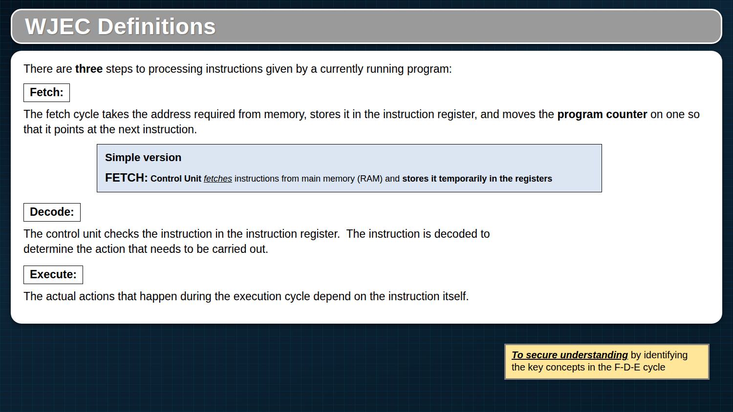WJEC Definitions
There are three steps to processing instructions given by a currently running program:
Fetch:
The fetch cycle takes the address required from memory, stores it in the instruction register, and moves the program counter on one so that it points at the next instruction.
Simple version
FETCH: Control Unit fetches instructions from main memory (RAM) and stores it temporarily in the registers
Decode:
The control unit checks the instruction in the instruction register. The instruction is decoded to determine the action that needs to be carried out.
To secure understanding by identifying the key concepts in the F-D-E cycle
Execute:
The actual actions that happen during the execution cycle depend on the instruction itself.